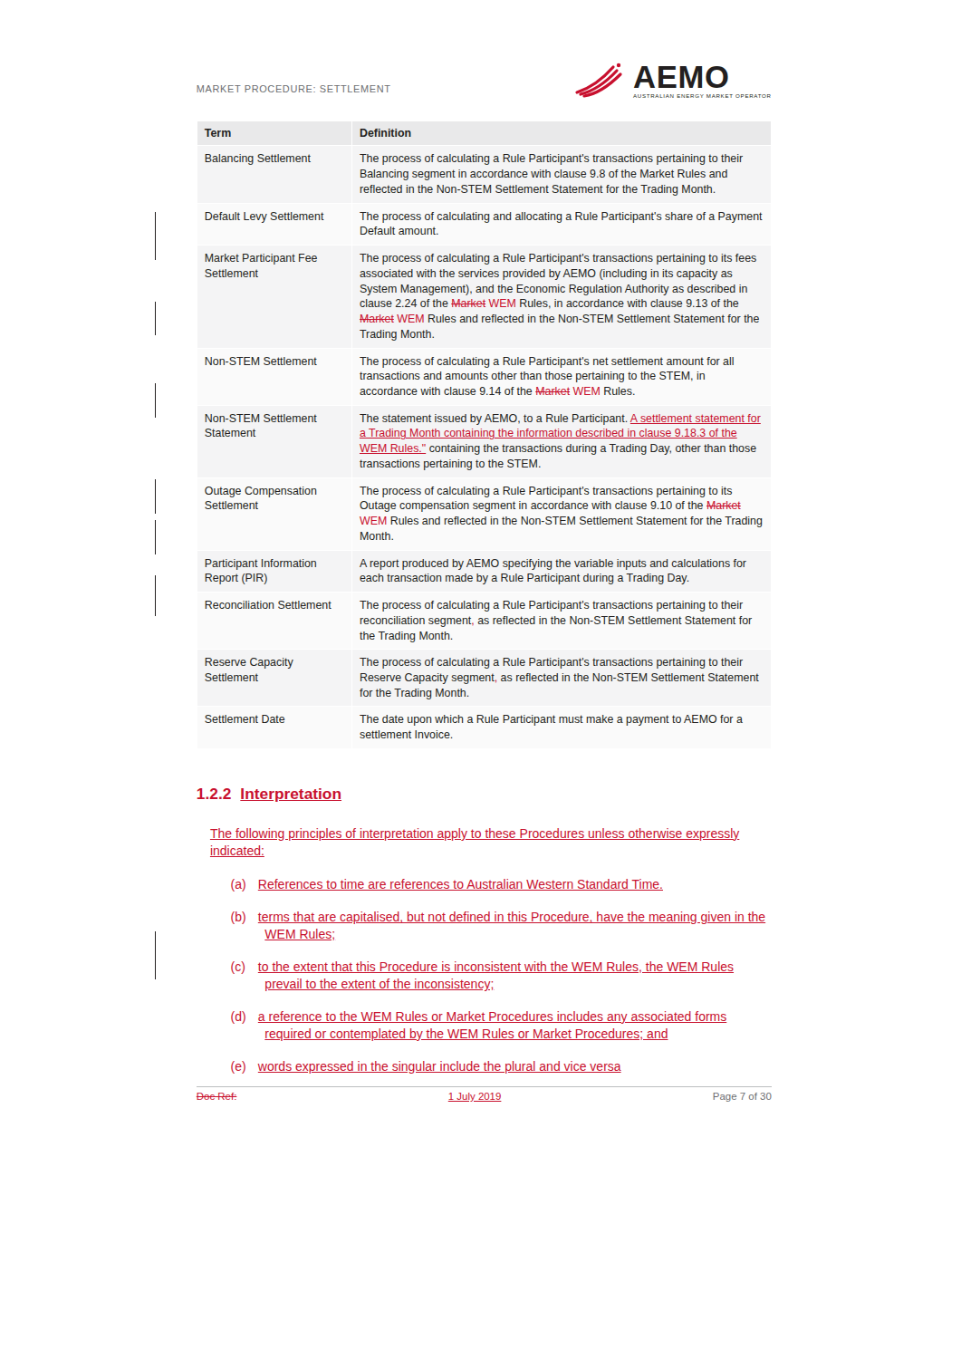Market Procedure: Settlement
AEMO
Australian Energy Market Operator
| Term | Definition |
| --- | --- |
| Balancing Settlement | The process of calculating a Rule Participant's transactions pertaining to their Balancing segment in accordance with clause 9.8 of the Market Rules and reflected in the Non-STEM Settlement Statement for the Trading Month. |
| Default Levy Settlement | The process of calculating and allocating a Rule Participant's share of a Payment Default amount. |
| Market Participant Fee Settlement | The process of calculating a Rule Participant's transactions pertaining to its fees associated with the services provided by AEMO (including in its capacity as System Management), and the Economic Regulation Authority as described in clause 2.24 of the Market WEM Rules, in accordance with clause 9.13 of the Market WEM Rules and reflected in the Non-STEM Settlement Statement for the Trading Month. |
| Non-STEM Settlement | The process of calculating a Rule Participant's net settlement amount for all transactions and amounts other than those pertaining to the STEM, in accordance with clause 9.14 of the Market WEM Rules. |
| Non-STEM Settlement Statement | The statement issued by AEMO, to a Rule Participant. A settlement statement for a Trading Month containing the information described in clause 9.18.3 of the WEM Rules." containing the transactions during a Trading Day, other than those transactions pertaining to the STEM. |
| Outage Compensation Settlement | The process of calculating a Rule Participant's transactions pertaining to its Outage compensation segment in accordance with clause 9.10 of the Market WEM Rules and reflected in the Non-STEM Settlement Statement for the Trading Month. |
| Participant Information Report (PIR) | A report produced by AEMO specifying the variable inputs and calculations for each transaction made by a Rule Participant during a Trading Day. |
| Reconciliation Settlement | The process of calculating a Rule Participant's transactions pertaining to their reconciliation segment , as reflected in the Non-STEM Settlement Statement for the Trading Month. |
| Reserve Capacity Settlement | The process of calculating a Rule Participant's transactions pertaining to their Reserve Capacity segment , as reflected in the Non-STEM Settlement Statement for the Trading Month. |
| Settlement Date | The date upon which a Rule Participant must make a payment to AEMO for a settlement Invoice. |
1.2.2 Interpretation
The following principles of interpretation apply to these Procedures unless otherwise expressly indicated:
(a) References to time are references to Australian Western Standard Time.
(b) terms that are capitalised, but not defined in this Procedure, have the meaning given in the WEM Rules;
(c) to the extent that this Procedure is inconsistent with the WEM Rules, the WEM Rules prevail to the extent of the inconsistency;
(d) a reference to the WEM Rules or Market Procedures includes any associated forms required or contemplated by the WEM Rules or Market Procedures; and
(e) words expressed in the singular include the plural and vice versa
Doc Ref:
1 July 2019
Page 7 of 30